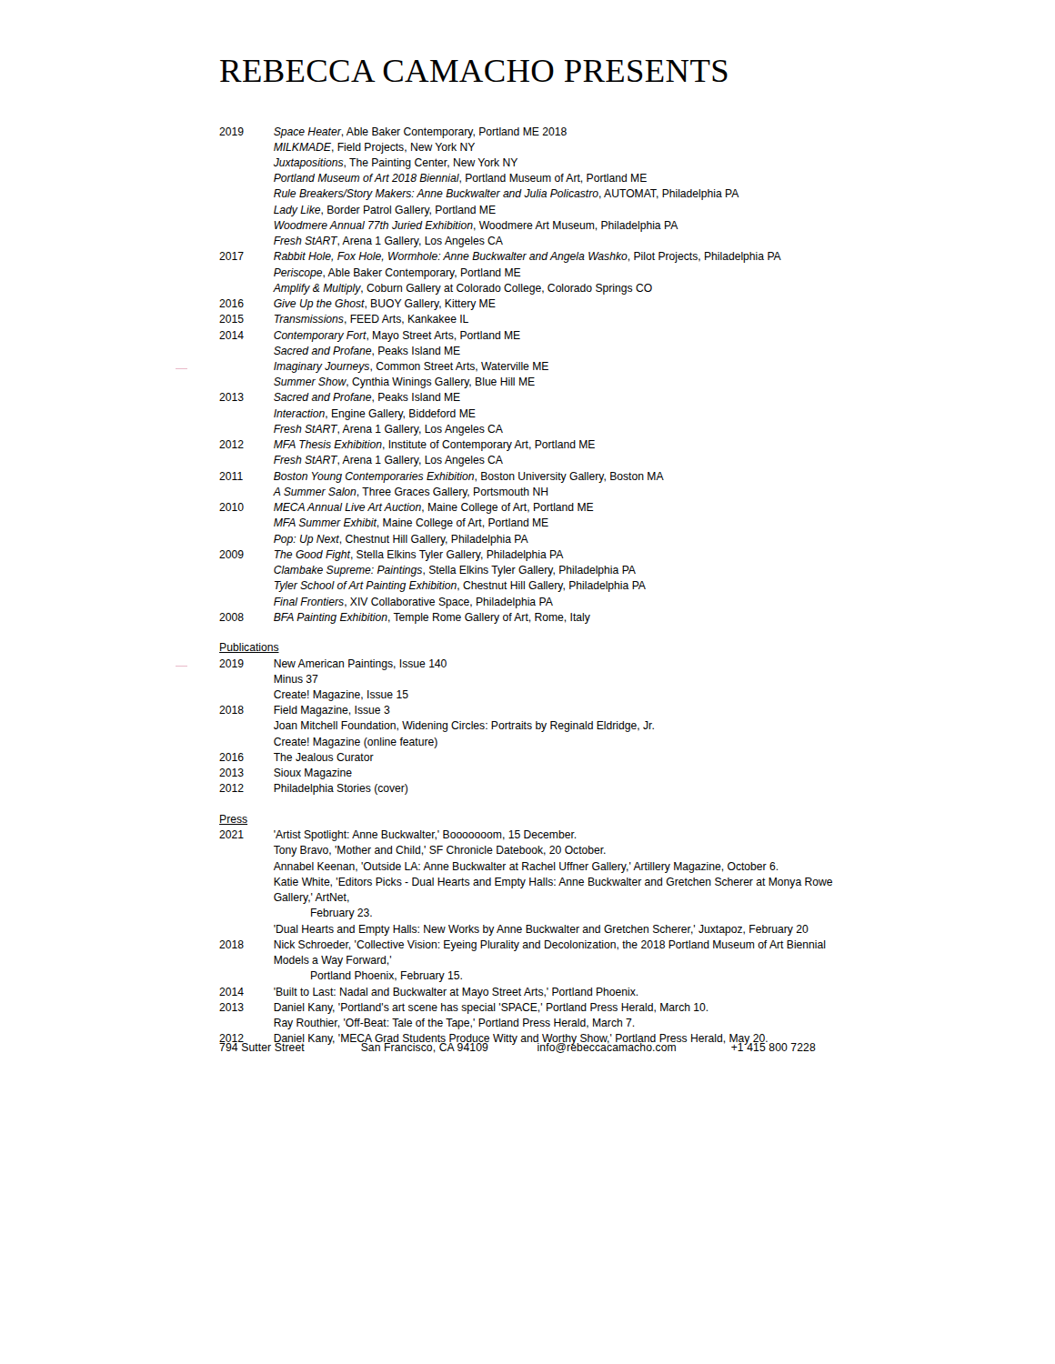REBECCA CAMACHO PRESENTS
| 2019 | Space Heater , Able Baker Contemporary, Portland ME 2018 MILKMADE , Field Projects, New York NY Juxtapositions , The Painting Center, New York NY Portland Museum of Art 2018 Biennial , Portland Museum of Art, Portland ME Rule Breakers/Story Makers: Anne Buckwalter and Julia Policastro , AUTOMAT, Philadelphia PA Lady Like , Border Patrol Gallery, Portland ME Woodmere Annual 77th Juried Exhibition , Woodmere Art Museum, Philadelphia PA Fresh StART , Arena 1 Gallery, Los Angeles CA |
| 2017 | Rabbit Hole, Fox Hole, Wormhole: Anne Buckwalter and Angela Washko , Pilot Projects, Philadelphia PA Periscope , Able Baker Contemporary, Portland ME Amplify & Multiply , Coburn Gallery at Colorado College, Colorado Springs CO |
| 2016 | Give Up the Ghost , BUOY Gallery, Kittery ME |
| 2015 | Transmissions , FEED Arts, Kankakee IL |
| 2014 | Contemporary Fort , Mayo Street Arts, Portland ME Sacred and Profane , Peaks Island ME Imaginary Journeys , Common Street Arts, Waterville ME Summer Show , Cynthia Winings Gallery, Blue Hill ME |
| 2013 | Sacred and Profane , Peaks Island ME Interaction , Engine Gallery, Biddeford ME Fresh StART , Arena 1 Gallery, Los Angeles CA |
| 2012 | MFA Thesis Exhibition , Institute of Contemporary Art, Portland ME Fresh StART , Arena 1 Gallery, Los Angeles CA |
| 2011 | Boston Young Contemporaries Exhibition , Boston University Gallery, Boston MA A Summer Salon , Three Graces Gallery, Portsmouth NH |
| 2010 | MECA Annual Live Art Auction , Maine College of Art, Portland ME MFA Summer Exhibit , Maine College of Art, Portland ME Pop: Up Next , Chestnut Hill Gallery, Philadelphia PA |
| 2009 | The Good Fight , Stella Elkins Tyler Gallery, Philadelphia PA Clambake Supreme: Paintings , Stella Elkins Tyler Gallery, Philadelphia PA Tyler School of Art Painting Exhibition , Chestnut Hill Gallery, Philadelphia PA Final Frontiers , XIV Collaborative Space, Philadelphia PA |
| 2008 | BFA Painting Exhibition , Temple Rome Gallery of Art, Rome, Italy |
Publications
| 2019 | New American Paintings, Issue 140 Minus 37 Create! Magazine, Issue 15 |
| 2018 | Field Magazine, Issue 3 Joan Mitchell Foundation, Widening Circles: Portraits by Reginald Eldridge, Jr. Create! Magazine (online feature) |
| 2016 | The Jealous Curator |
| 2013 | Sioux Magazine |
| 2012 | Philadelphia Stories (cover) |
Press
| 2021 | 'Artist Spotlight: Anne Buckwalter,' Booooooom, 15 December. Tony Bravo, 'Mother and Child,' SF Chronicle Datebook, 20 October. Annabel Keenan, 'Outside LA: Anne Buckwalter at Rachel Uffner Gallery,' Artillery Magazine, October 6. Katie White, 'Editors Picks - Dual Hearts and Empty Halls: Anne Buckwalter and Gretchen Scherer at Monya Rowe Gallery,' ArtNet, February 23. 'Dual Hearts and Empty Halls: New Works by Anne Buckwalter and Gretchen Scherer,' Juxtapoz, February 20 |
| 2018 | Nick Schroeder, 'Collective Vision: Eyeing Plurality and Decolonization, the 2018 Portland Museum of Art Biennial Models a Way Forward,' Portland Phoenix, February 15. |
| 2014 | 'Built to Last: Nadal and Buckwalter at Mayo Street Arts,' Portland Phoenix. |
| 2013 | Daniel Kany, 'Portland's art scene has special 'SPACE,' Portland Press Herald, March 10. Ray Routhier, 'Off-Beat: Tale of the Tape,' Portland Press Herald, March 7. |
| 2012 | Daniel Kany, 'MECA Grad Students Produce Witty and Worthy Show,' Portland Press Herald, May 20. |
794 Sutter Street San Francisco, CA 94109 info@rebeccacamacho.com+1 415 800 7228